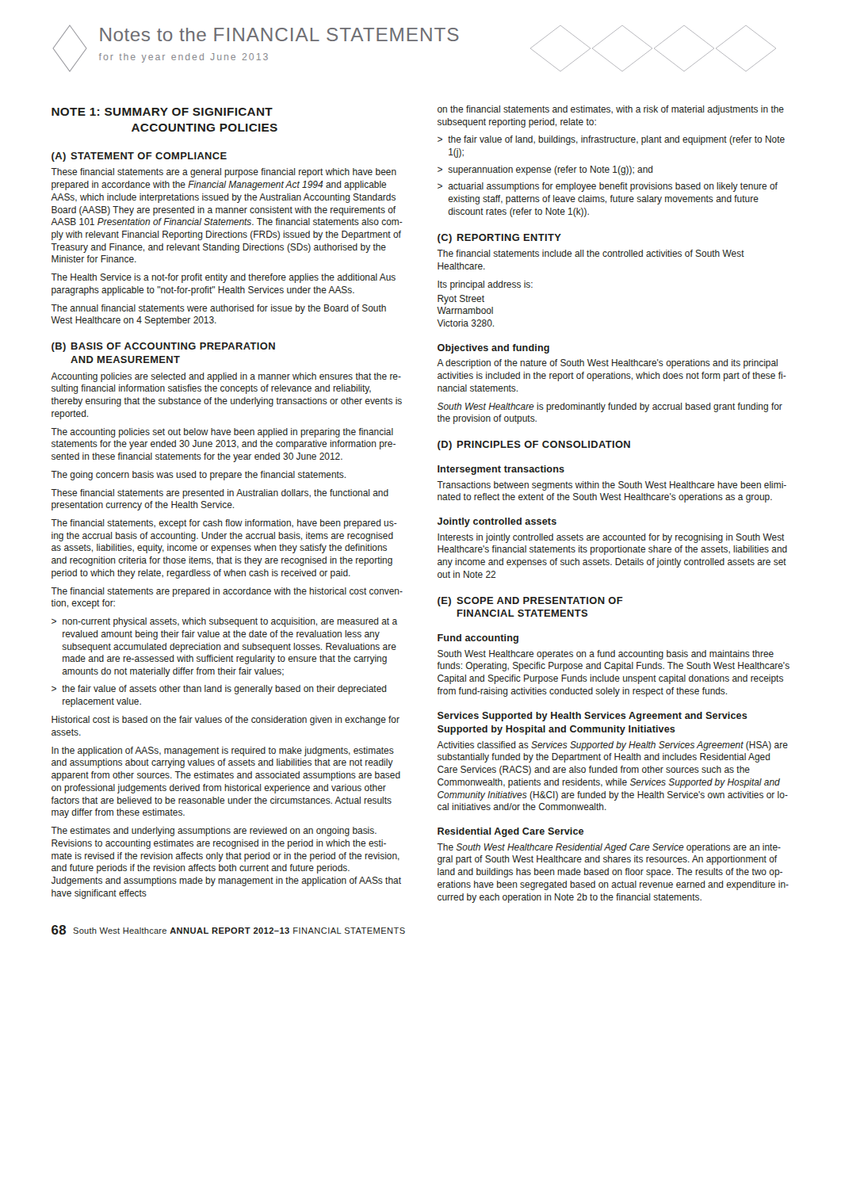Notes to the FINANCIAL STATEMENTS
for the year ended June 2013
NOTE 1: SUMMARY OF SIGNIFICANT ACCOUNTING POLICIES
(A) STATEMENT OF COMPLIANCE
These financial statements are a general purpose financial report which have been prepared in accordance with the Financial Management Act 1994 and applicable AASs, which include interpretations issued by the Australian Accounting Standards Board (AASB) They are presented in a manner consistent with the requirements of AASB 101 Presentation of Financial Statements. The financial statements also comply with relevant Financial Reporting Directions (FRDs) issued by the Department of Treasury and Finance, and relevant Standing Directions (SDs) authorised by the Minister for Finance.
The Health Service is a not-for profit entity and therefore applies the additional Aus paragraphs applicable to "not-for-profit" Health Services under the AASs.
The annual financial statements were authorised for issue by the Board of South West Healthcare on 4 September 2013.
(B) BASIS OF ACCOUNTING PREPARATIONAND MEASUREMENT
Accounting policies are selected and applied in a manner which ensures that the resulting financial information satisfies the concepts of relevance and reliability, thereby ensuring that the substance of the underlying transactions or other events is reported.
The accounting policies set out below have been applied in preparing the financial statements for the year ended 30 June 2013, and the comparative information presented in these financial statements for the year ended 30 June 2012.
The going concern basis was used to prepare the financial statements.
These financial statements are presented in Australian dollars, the functional and presentation currency of the Health Service.
The financial statements, except for cash flow information, have been prepared using the accrual basis of accounting. Under the accrual basis, items are recognised as assets, liabilities, equity, income or expenses when they satisfy the definitions and recognition criteria for those items, that is they are recognised in the reporting period to which they relate, regardless of when cash is received or paid.
The financial statements are prepared in accordance with the historical cost convention, except for:
non-current physical assets, which subsequent to acquisition, are measured at a revalued amount being their fair value at the date of the revaluation less any subsequent accumulated depreciation and subsequent losses. Revaluations are made and are re-assessed with sufficient regularity to ensure that the carrying amounts do not materially differ from their fair values;
the fair value of assets other than land is generally based on their depreciated replacement value.
Historical cost is based on the fair values of the consideration given in exchange for assets.
In the application of AASs, management is required to make judgments, estimates and assumptions about carrying values of assets and liabilities that are not readily apparent from other sources. The estimates and associated assumptions are based on professional judgements derived from historical experience and various other factors that are believed to be reasonable under the circumstances. Actual results may differ from these estimates.
The estimates and underlying assumptions are reviewed on an ongoing basis. Revisions to accounting estimates are recognised in the period in which the estimate is revised if the revision affects only that period or in the period of the revision, and future periods if the revision affects both current and future periods. Judgements and assumptions made by management in the application of AASs that have significant effects
on the financial statements and estimates, with a risk of material adjustments in the subsequent reporting period, relate to:
the fair value of land, buildings, infrastructure, plant and equipment (refer to Note 1(j);
superannuation expense (refer to Note 1(g)); and
actuarial assumptions for employee benefit provisions based on likely tenure of existing staff, patterns of leave claims, future salary movements and future discount rates (refer to Note 1(k)).
(C) REPORTING ENTITY
The financial statements include all the controlled activities of South West Healthcare.
Its principal address is:
Ryot Street
Warrnambool
Victoria 3280.
Objectives and funding
A description of the nature of South West Healthcare's operations and its principal activities is included in the report of operations, which does not form part of these financial statements.
South West Healthcare is predominantly funded by accrual based grant funding for the provision of outputs.
(D) PRINCIPLES OF CONSOLIDATION
Intersegment transactions
Transactions between segments within the South West Healthcare have been eliminated to reflect the extent of the South West Healthcare's operations as a group.
Jointly controlled assets
Interests in jointly controlled assets are accounted for by recognising in South West Healthcare's financial statements its proportionate share of the assets, liabilities and any income and expenses of such assets. Details of jointly controlled assets are set out in Note 22
(E) SCOPE AND PRESENTATION OFFINANCIAL STATEMENTS
Fund accounting
South West Healthcare operates on a fund accounting basis and maintains three funds: Operating, Specific Purpose and Capital Funds. The South West Healthcare's Capital and Specific Purpose Funds include unspent capital donations and receipts from fund-raising activities conducted solely in respect of these funds.
Services Supported by Health Services Agreement and Services Supported by Hospital and Community Initiatives
Activities classified as Services Supported by Health Services Agreement (HSA) are substantially funded by the Department of Health and includes Residential Aged Care Services (RACS) and are also funded from other sources such as the Commonwealth, patients and residents, while Services Supported by Hospital and Community Initiatives (H&CI) are funded by the Health Service's own activities or local initiatives and/or the Commonwealth.
Residential Aged Care Service
The South West Healthcare Residential Aged Care Service operations are an integral part of South West Healthcare and shares its resources. An apportionment of land and buildings has been made based on floor space. The results of the two operations have been segregated based on actual revenue earned and expenditure incurred by each operation in Note 2b to the financial statements.
68 South West Healthcare ANNUAL REPORT 2012–13 FINANCIAL STATEMENTS